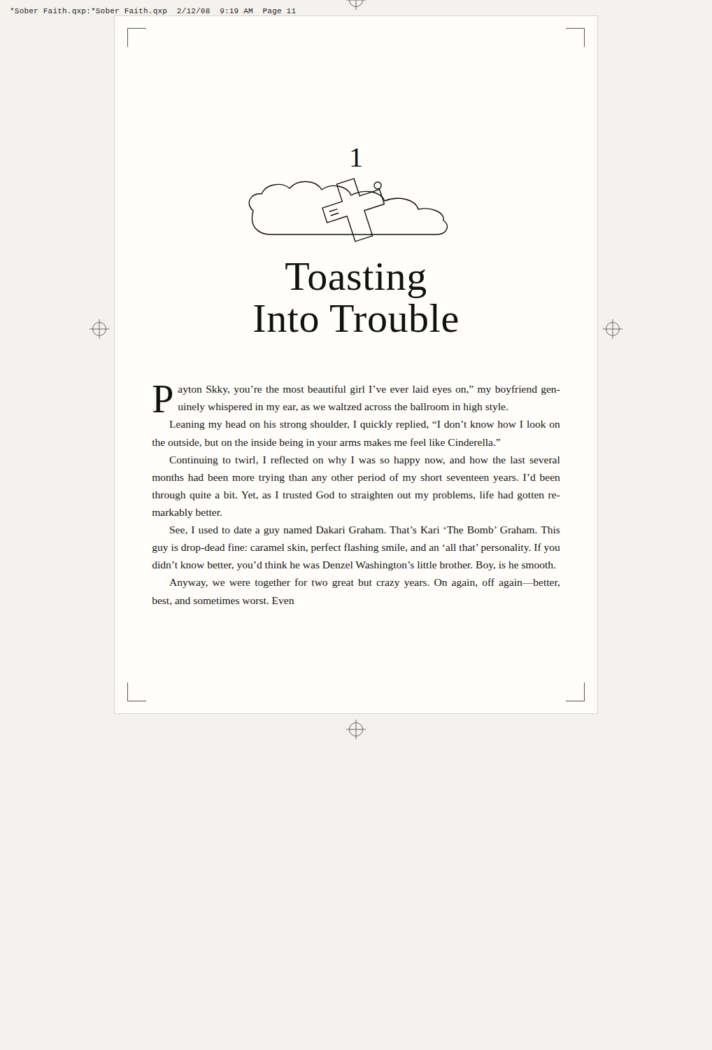*Sober Faith.qxp:*Sober Faith.qxp 2/12/08 9:19 AM Page 11
1
Toasting Into Trouble
Payton Skky, you’re the most beautiful girl I’ve ever laid eyes on,” my boyfriend genuinely whispered in my ear, as we waltzed across the ballroom in high style.
Leaning my head on his strong shoulder, I quickly replied, “I don’t know how I look on the outside, but on the inside being in your arms makes me feel like Cinderella.”
Continuing to twirl, I reflected on why I was so happy now, and how the last several months had been more trying than any other period of my short seventeen years. I’d been through quite a bit. Yet, as I trusted God to straighten out my problems, life had gotten remarkably better.
See, I used to date a guy named Dakari Graham. That’s Kari ‘The Bomb’ Graham. This guy is drop-dead fine: caramel skin, perfect flashing smile, and an ‘all that’ personality. If you didn’t know better, you’d think he was Denzel Washington’s little brother. Boy, is he smooth.
Anyway, we were together for two great but crazy years. On again, off again—better, best, and sometimes worst. Even